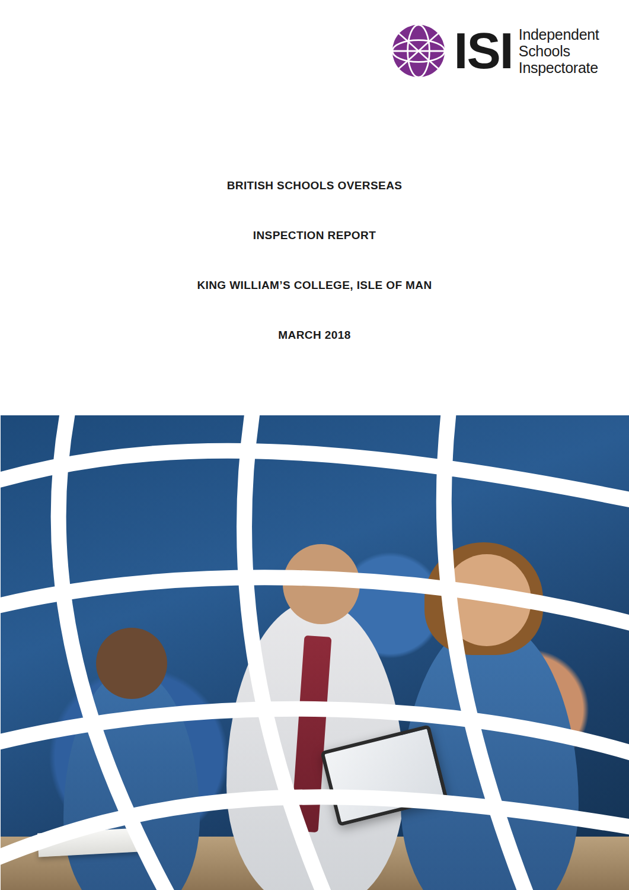ISI Independent
Schools
Inspectorate
BRITISH SCHOOLS OVERSEAS
INSPECTION REPORT
KING WILLIAM’S COLLEGE, ISLE OF MAN
MARCH 2018